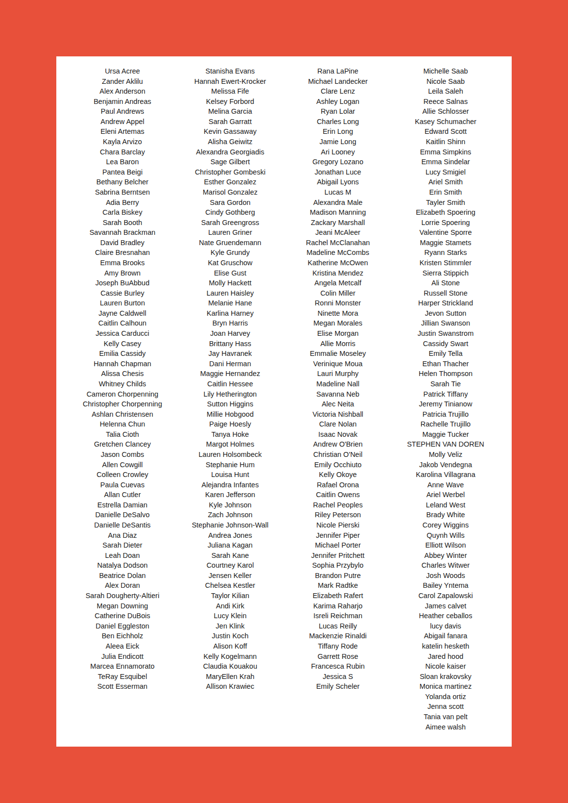Ursa Acree
Zander Aklilu
Alex Anderson
Benjamin Andreas
Paul Andrews
Andrew Appel
Eleni Artemas
Kayla Arvizo
Chara Barclay
Lea Baron
Pantea Beigi
Bethany Belcher
Sabrina Berntsen
Adia Berry
Carla Biskey
Sarah Booth
Savannah Brackman
David Bradley
Claire Bresnahan
Emma Brooks
Amy Brown
Joseph BuAbbud
Cassie Burley
Lauren Burton
Jayne Caldwell
Caitlin Calhoun
Jessica Carducci
Kelly Casey
Emilia Cassidy
Hannah Chapman
Alissa Chesis
Whitney Childs
Cameron Chorpenning
Christopher Chorpenning
Ashlan Christensen
Helenna Chun
Talia Cioth
Gretchen Clancey
Jason Combs
Allen Cowgill
Colleen Crowley
Paula Cuevas
Allan Cutler
Estrella Damian
Danielle DeSalvo
Danielle DeSantis
Ana Diaz
Sarah Dieter
Leah Doan
Natalya Dodson
Beatrice Dolan
Alex Doran
Sarah Dougherty-Altieri
Megan Downing
Catherine DuBois
Daniel Eggleston
Ben Eichholz
Aleea Eick
Julia Endicott
Marcea Ennamorato
TeRay Esquibel
Scott Esserman
Stanisha Evans
Hannah Ewert-Krocker
Melissa Fife
Kelsey Forbord
Melina Garcia
Sarah Garratt
Kevin Gassaway
Alisha Geiwitz
Alexandra Georgiadis
Sage Gilbert
Christopher Gombeski
Esther Gonzalez
Marisol Gonzalez
Sara Gordon
Cindy Gothberg
Sarah Greengross
Lauren Griner
Nate Gruendemann
Kyle Grundy
Kat Gruschow
Elise Gust
Molly Hackett
Lauren Haisley
Melanie Hane
Karlina Harney
Bryn Harris
Joan Harvey
Brittany Hass
Jay Havranek
Dani Herman
Maggie Hernandez
Caitlin Hessee
Lily Hetherington
Sutton Higgins
Millie Hobgood
Paige Hoesly
Tanya Hoke
Margot Holmes
Lauren Holsombeck
Stephanie Hum
Louisa Hunt
Alejandra Infantes
Karen Jefferson
Kyle Johnson
Zach Johnson
Stephanie Johnson-Wall
Andrea Jones
Juliana Kagan
Sarah Kane
Courtney Karol
Jensen Keller
Chelsea Kestler
Taylor Kilian
Andi Kirk
Lucy Klein
Jen Klink
Justin Koch
Alison Koff
Kelly Kogelmann
Claudia Kouakou
MaryEllen Krah
Allison Krawiec
Rana LaPine
Michael Landecker
Clare Lenz
Ashley Logan
Ryan Lolar
Charles Long
Erin Long
Jamie Long
Ari Looney
Gregory Lozano
Jonathan Luce
Abigail Lyons
Lucas M
Alexandra Male
Madison Manning
Zackary Marshall
Jeani McAleer
Rachel McClanahan
Madeline McCombs
Katherine McOwen
Kristina Mendez
Angela Metcalf
Colin Miller
Ronni Monster
Ninette Mora
Megan Morales
Elise Morgan
Allie Morris
Emmalie Moseley
Verinique Moua
Lauri Murphy
Madeline Nall
Savanna Neb
Alec Neita
Victoria Nishball
Clare Nolan
Isaac Novak
Andrew O'Brien
Christian O'Neil
Emily Occhiuto
Kelly Okoye
Rafael Orona
Caitlin Owens
Rachel Peoples
Riley Peterson
Nicole Pierski
Jennifer Piper
Michael Porter
Jennifer Pritchett
Sophia Przybylo
Brandon Putre
Mark Radtke
Elizabeth Rafert
Karima Raharjo
Isreli Reichman
Lucas Reilly
Mackenzie Rinaldi
Tiffany Rode
Garrett Rose
Francesca Rubin
Jessica S
Emily Scheler
Michelle Saab
Nicole Saab
Leila Saleh
Reece Salnas
Allie Schlosser
Kasey Schumacher
Edward Scott
Kaitlin Shinn
Emma Simpkins
Emma Sindelar
Lucy Smigiel
Ariel Smith
Erin Smith
Tayler Smith
Elizabeth Spoering
Lorrie Spoering
Valentine Sporre
Maggie Stamets
Ryann Starks
Kristen Stimmler
Sierra Stippich
Ali Stone
Russell Stone
Harper Strickland
Jevon Sutton
Jillian Swanson
Justin Swanstrom
Cassidy Swart
Emily Tella
Ethan Thacher
Helen Thompson
Sarah Tie
Patrick Tiffany
Jeremy Tinianow
Patricia Trujillo
Rachelle Trujillo
Maggie Tucker
STEPHEN VAN DOREN
Molly Veliz
Jakob Vendegna
Karolina Villagrana
Anne Wave
Ariel Werbel
Leland West
Brady White
Corey Wiggins
Quynh Wills
Elliott Wilson
Abbey Winter
Charles Witwer
Josh Woods
Bailey Yntema
Carol Zapalowski
James calvet
Heather ceballos
lucy davis
Abigail fanara
katelin hesketh
Jared hood
Nicole kaiser
Sloan krakovsky
Monica martinez
Yolanda ortiz
Jenna scott
Tania van pelt
Aimee walsh